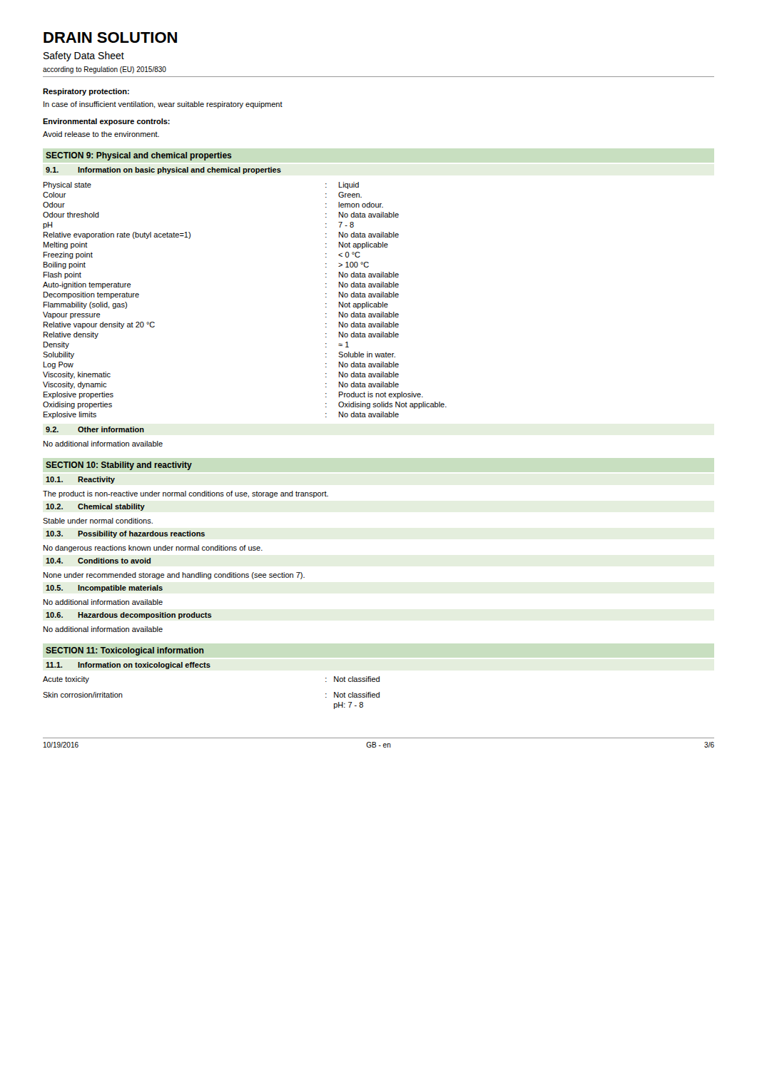DRAIN SOLUTION
Safety Data Sheet
according to Regulation (EU) 2015/830
Respiratory protection:
In case of insufficient ventilation, wear suitable respiratory equipment
Environmental exposure controls:
Avoid release to the environment.
SECTION 9: Physical and chemical properties
9.1. Information on basic physical and chemical properties
| Physical state | : | Liquid |
| Colour | : | Green. |
| Odour | : | lemon odour. |
| Odour threshold | : | No data available |
| pH | : | 7 - 8 |
| Relative evaporation rate (butyl acetate=1) | : | No data available |
| Melting point | : | Not applicable |
| Freezing point | : | < 0 °C |
| Boiling point | : | > 100 °C |
| Flash point | : | No data available |
| Auto-ignition temperature | : | No data available |
| Decomposition temperature | : | No data available |
| Flammability (solid, gas) | : | Not applicable |
| Vapour pressure | : | No data available |
| Relative vapour density at 20 °C | : | No data available |
| Relative density | : | No data available |
| Density | : | ≈ 1 |
| Solubility | : | Soluble in water. |
| Log Pow | : | No data available |
| Viscosity, kinematic | : | No data available |
| Viscosity, dynamic | : | No data available |
| Explosive properties | : | Product is not explosive. |
| Oxidising properties | : | Oxidising solids Not applicable. |
| Explosive limits | : | No data available |
9.2. Other information
No additional information available
SECTION 10: Stability and reactivity
10.1. Reactivity
The product is non-reactive under normal conditions of use, storage and transport.
10.2. Chemical stability
Stable under normal conditions.
10.3. Possibility of hazardous reactions
No dangerous reactions known under normal conditions of use.
10.4. Conditions to avoid
None under recommended storage and handling conditions (see section 7).
10.5. Incompatible materials
No additional information available
10.6. Hazardous decomposition products
No additional information available
SECTION 11: Toxicological information
11.1. Information on toxicological effects
Acute toxicity
:
Not classified
Skin corrosion/irritation
:
Not classified
pH: 7 - 8
10/19/2016
GB - en
3/6